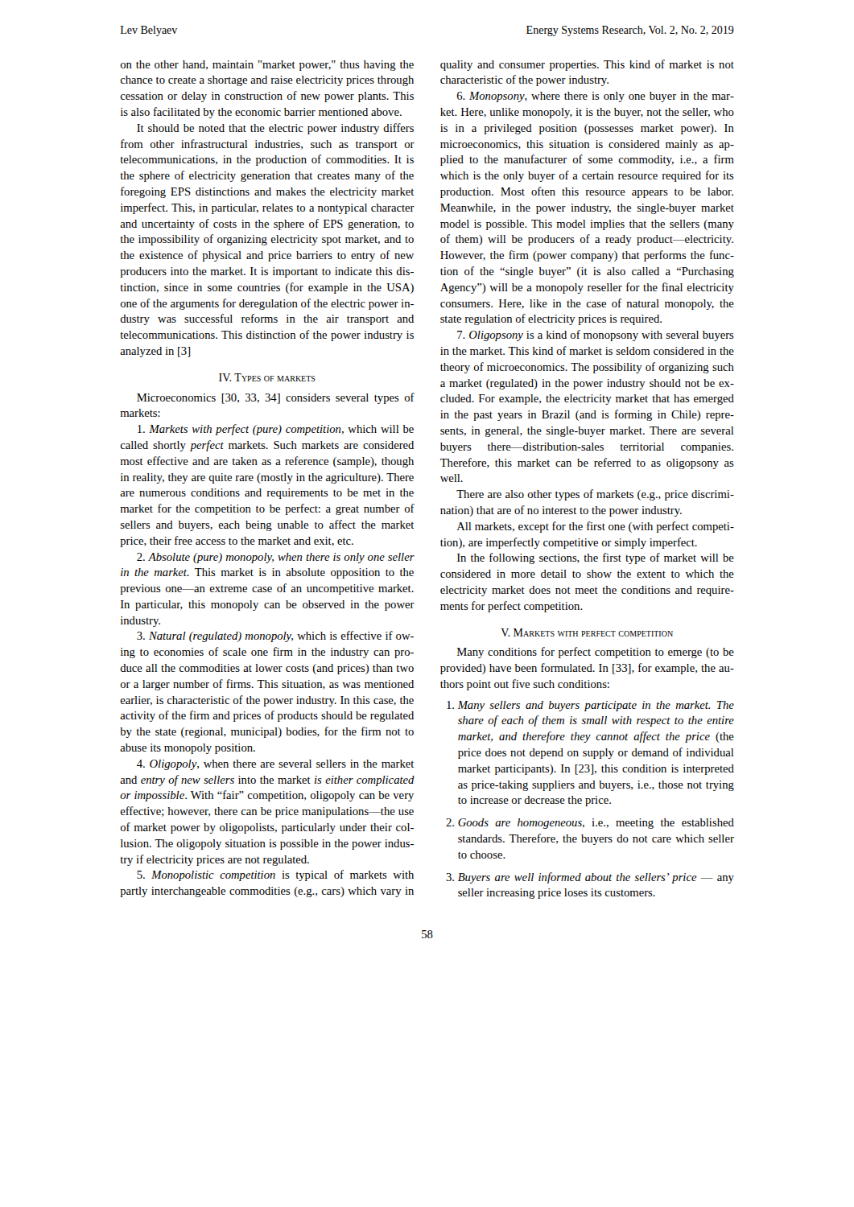Lev Belyaev Energy Systems Research, Vol. 2, No. 2, 2019
on the other hand, maintain "market power," thus having the chance to create a shortage and raise electricity prices through cessation or delay in construction of new power plants. This is also facilitated by the economic barrier mentioned above.
It should be noted that the electric power industry differs from other infrastructural industries, such as transport or telecommunications, in the production of commodities. It is the sphere of electricity generation that creates many of the foregoing EPS distinctions and makes the electricity market imperfect. This, in particular, relates to a nontypical character and uncertainty of costs in the sphere of EPS generation, to the impossibility of organizing electricity spot market, and to the existence of physical and price barriers to entry of new producers into the market. It is important to indicate this distinction, since in some countries (for example in the USA) one of the arguments for deregulation of the electric power industry was successful reforms in the air transport and telecommunications. This distinction of the power industry is analyzed in [3]
IV. Types of markets
Microeconomics [30, 33, 34] considers several types of markets:
1. Markets with perfect (pure) competition, which will be called shortly perfect markets. Such markets are considered most effective and are taken as a reference (sample), though in reality, they are quite rare (mostly in the agriculture). There are numerous conditions and requirements to be met in the market for the competition to be perfect: a great number of sellers and buyers, each being unable to affect the market price, their free access to the market and exit, etc.
2. Absolute (pure) monopoly, when there is only one seller in the market. This market is in absolute opposition to the previous one—an extreme case of an uncompetitive market. In particular, this monopoly can be observed in the power industry.
3. Natural (regulated) monopoly, which is effective if owing to economies of scale one firm in the industry can produce all the commodities at lower costs (and prices) than two or a larger number of firms. This situation, as was mentioned earlier, is characteristic of the power industry. In this case, the activity of the firm and prices of products should be regulated by the state (regional, municipal) bodies, for the firm not to abuse its monopoly position.
4. Oligopoly, when there are several sellers in the market and entry of new sellers into the market is either complicated or impossible. With “fair” competition, oligopoly can be very effective; however, there can be price manipulations—the use of market power by oligopolists, particularly under their collusion. The oligopoly situation is possible in the power industry if electricity prices are not regulated.
5. Monopolistic competition is typical of markets with partly interchangeable commodities (e.g., cars) which vary in quality and consumer properties. This kind of market is not characteristic of the power industry.
6. Monopsony, where there is only one buyer in the market. Here, unlike monopoly, it is the buyer, not the seller, who is in a privileged position (possesses market power). In microeconomics, this situation is considered mainly as applied to the manufacturer of some commodity, i.e., a firm which is the only buyer of a certain resource required for its production. Most often this resource appears to be labor. Meanwhile, in the power industry, the single-buyer market model is possible. This model implies that the sellers (many of them) will be producers of a ready product—electricity. However, the firm (power company) that performs the function of the “single buyer” (it is also called a “Purchasing Agency”) will be a monopoly reseller for the final electricity consumers. Here, like in the case of natural monopoly, the state regulation of electricity prices is required.
7. Oligopsony is a kind of monopsony with several buyers in the market. This kind of market is seldom considered in the theory of microeconomics. The possibility of organizing such a market (regulated) in the power industry should not be excluded. For example, the electricity market that has emerged in the past years in Brazil (and is forming in Chile) represents, in general, the single-buyer market. There are several buyers there—distribution-sales territorial companies. Therefore, this market can be referred to as oligopsony as well.
There are also other types of markets (e.g., price discrimination) that are of no interest to the power industry.
All markets, except for the first one (with perfect competition), are imperfectly competitive or simply imperfect.
In the following sections, the first type of market will be considered in more detail to show the extent to which the electricity market does not meet the conditions and requirements for perfect competition.
V. Markets with perfect competition
Many conditions for perfect competition to emerge (to be provided) have been formulated. In [33], for example, the authors point out five such conditions:
Many sellers and buyers participate in the market. The share of each of them is small with respect to the entire market, and therefore they cannot affect the price (the price does not depend on supply or demand of individual market participants). In [23], this condition is interpreted as price-taking suppliers and buyers, i.e., those not trying to increase or decrease the price.
Goods are homogeneous, i.e., meeting the established standards. Therefore, the buyers do not care which seller to choose.
Buyers are well informed about the sellers’ price — any seller increasing price loses its customers.
58